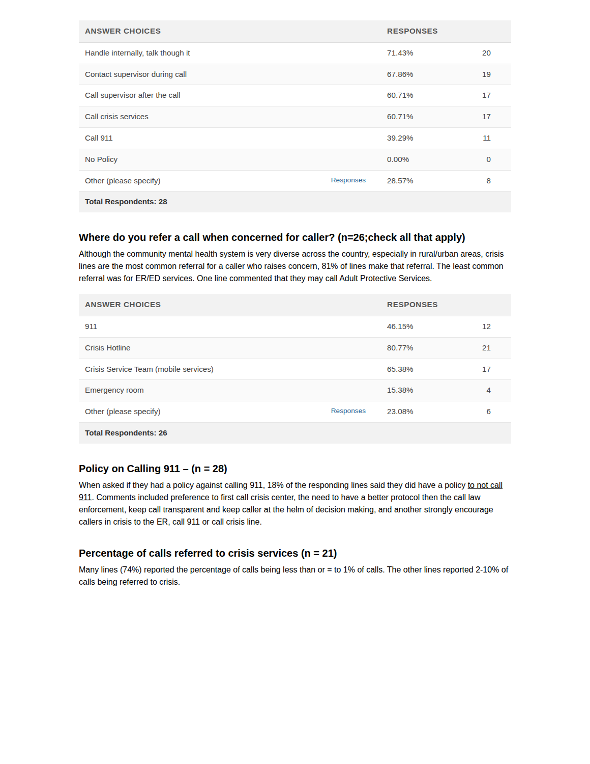| ANSWER CHOICES | RESPONSES |
| --- | --- |
| Handle internally, talk though it | 71.43% | 20 |
| Contact supervisor during call | 67.86% | 19 |
| Call supervisor after the call | 60.71% | 17 |
| Call crisis services | 60.71% | 17 |
| Call 911 | 39.29% | 11 |
| No Policy | 0.00% | 0 |
| Other (please specify) Responses | 28.57% | 8 |
| Total Respondents: 28 |
Where do you refer a call when concerned for caller? (n=26;check all that apply)
Although the community mental health system is very diverse across the country, especially in rural/urban areas, crisis lines are the most common referral for a caller who raises concern, 81% of lines make that referral. The least common referral was for ER/ED services. One line commented that they may call Adult Protective Services.
| ANSWER CHOICES | RESPONSES |
| --- | --- |
| 911 | 46.15% | 12 |
| Crisis Hotline | 80.77% | 21 |
| Crisis Service Team (mobile services) | 65.38% | 17 |
| Emergency room | 15.38% | 4 |
| Other (please specify) Responses | 23.08% | 6 |
| Total Respondents: 26 |
Policy on Calling 911 – (n = 28)
When asked if they had a policy against calling 911, 18% of the responding lines said they did have a policy to not call 911. Comments included preference to first call crisis center, the need to have a better protocol then the call law enforcement, keep call transparent and keep caller at the helm of decision making, and another strongly encourage callers in crisis to the ER, call 911 or call crisis line.
Percentage of calls referred to crisis services (n = 21)
Many lines (74%) reported the percentage of calls being less than or = to 1% of calls. The other lines reported 2-10% of calls being referred to crisis.